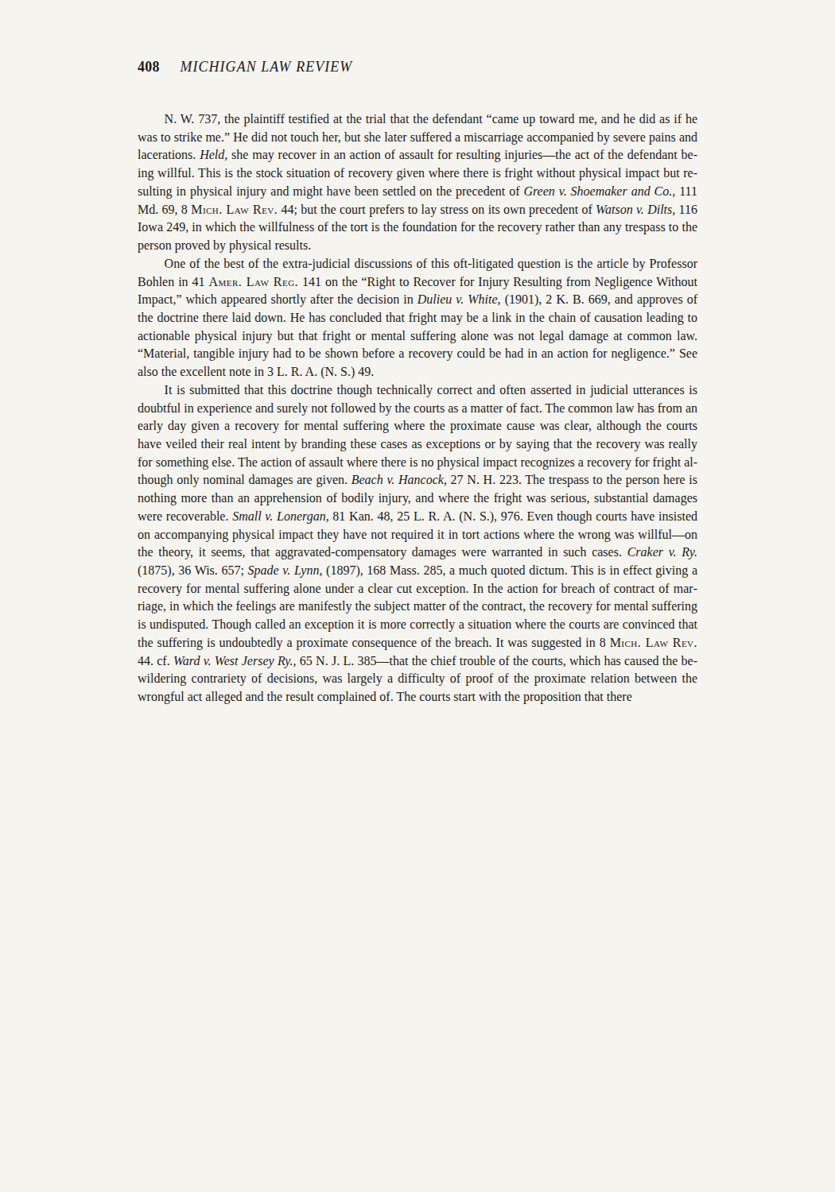408 MICHIGAN LAW REVIEW
N. W. 737, the plaintiff testified at the trial that the defendant “came up toward me, and he did as if he was to strike me.” He did not touch her, but she later suffered a miscarriage accompanied by severe pains and lacerations. Held, she may recover in an action of assault for resulting injuries—the act of the defendant being willful. This is the stock situation of recovery given where there is fright without physical impact but resulting in physical injury and might have been settled on the precedent of Green v. Shoemaker and Co., 111 Md. 69, 8 Mich. Law Rev. 44; but the court prefers to lay stress on its own precedent of Watson v. Dilts, 116 Iowa 249, in which the willfulness of the tort is the foundation for the recovery rather than any trespass to the person proved by physical results.
One of the best of the extra-judicial discussions of this oft-litigated question is the article by Professor Bohlen in 41 Amer. Law Reg. 141 on the “Right to Recover for Injury Resulting from Negligence Without Impact,” which appeared shortly after the decision in Dulieu v. White, (1901), 2 K. B. 669, and approves of the doctrine there laid down. He has concluded that fright may be a link in the chain of causation leading to actionable physical injury but that fright or mental suffering alone was not legal damage at common law. “Material, tangible injury had to be shown before a recovery could be had in an action for negligence.” See also the excellent note in 3 L. R. A. (N. S.) 49.
It is submitted that this doctrine though technically correct and often asserted in judicial utterances is doubtful in experience and surely not followed by the courts as a matter of fact. The common law has from an early day given a recovery for mental suffering where the proximate cause was clear, although the courts have veiled their real intent by branding these cases as exceptions or by saying that the recovery was really for something else. The action of assault where there is no physical impact recognizes a recovery for fright although only nominal damages are given. Beach v. Hancock, 27 N. H. 223. The trespass to the person here is nothing more than an apprehension of bodily injury, and where the fright was serious, substantial damages were recoverable. Small v. Lonergan, 81 Kan. 48, 25 L. R. A. (N. S.), 976. Even though courts have insisted on accompanying physical impact they have not required it in tort actions where the wrong was willful—on the theory, it seems, that aggravated-compensatory damages were warranted in such cases. Craker v. Ry. (1875), 36 Wis. 657; Spade v. Lynn, (1897), 168 Mass. 285, a much quoted dictum. This is in effect giving a recovery for mental suffering alone under a clear cut exception. In the action for breach of contract of marriage, in which the feelings are manifestly the subject matter of the contract, the recovery for mental suffering is undisputed. Though called an exception it is more correctly a situation where the courts are convinced that the suffering is undoubtedly a proximate consequence of the breach. It was suggested in 8 Mich. Law Rev. 44. cf. Ward v. West Jersey Ry., 65 N. J. L. 385—that the chief trouble of the courts, which has caused the bewildering contrariety of decisions, was largely a difficulty of proof of the proximate relation between the wrongful act alleged and the result complained of. The courts start with the proposition that there